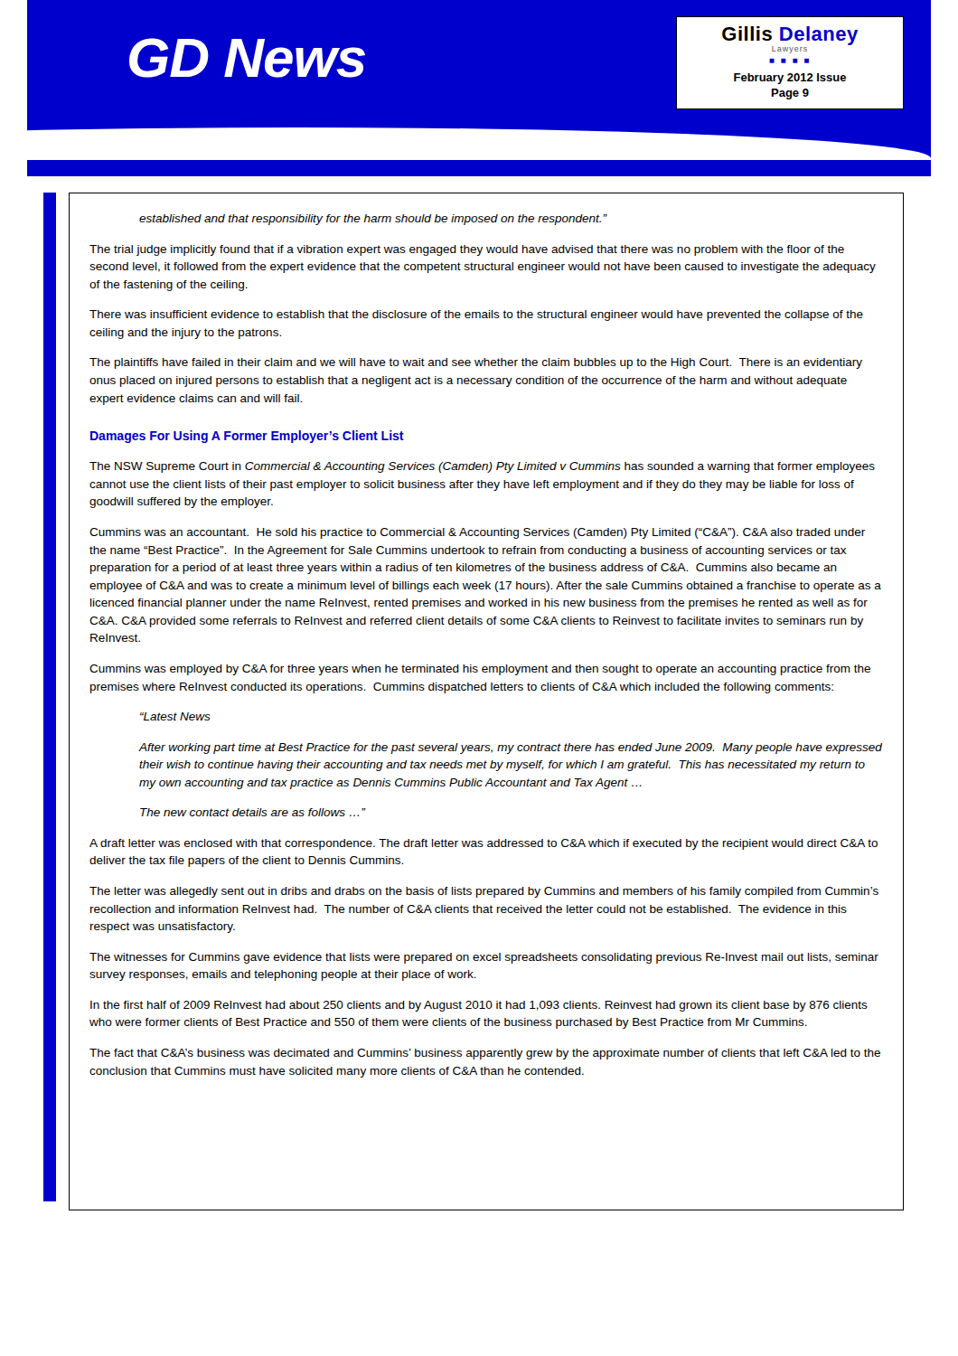GD News
Gillis Delaney
Lawyers
■ ■ ■ ■
February 2012 Issue
Page 9
established and that responsibility for the harm should be imposed on the respondent.”
The trial judge implicitly found that if a vibration expert was engaged they would have advised that there was no problem with the floor of the second level, it followed from the expert evidence that the competent structural engineer would not have been caused to investigate the adequacy of the fastening of the ceiling.
There was insufficient evidence to establish that the disclosure of the emails to the structural engineer would have prevented the collapse of the ceiling and the injury to the patrons.
The plaintiffs have failed in their claim and we will have to wait and see whether the claim bubbles up to the High Court. There is an evidentiary onus placed on injured persons to establish that a negligent act is a necessary condition of the occurrence of the harm and without adequate expert evidence claims can and will fail.
Damages For Using A Former Employer’s Client List
The NSW Supreme Court in Commercial & Accounting Services (Camden) Pty Limited v Cummins has sounded a warning that former employees cannot use the client lists of their past employer to solicit business after they have left employment and if they do they may be liable for loss of goodwill suffered by the employer.
Cummins was an accountant. He sold his practice to Commercial & Accounting Services (Camden) Pty Limited (“C&A”). C&A also traded under the name “Best Practice”. In the Agreement for Sale Cummins undertook to refrain from conducting a business of accounting services or tax preparation for a period of at least three years within a radius of ten kilometres of the business address of C&A. Cummins also became an employee of C&A and was to create a minimum level of billings each week (17 hours). After the sale Cummins obtained a franchise to operate as a licenced financial planner under the name ReInvest, rented premises and worked in his new business from the premises he rented as well as for C&A. C&A provided some referrals to ReInvest and referred client details of some C&A clients to Reinvest to facilitate invites to seminars run by ReInvest.
Cummins was employed by C&A for three years when he terminated his employment and then sought to operate an accounting practice from the premises where ReInvest conducted its operations. Cummins dispatched letters to clients of C&A which included the following comments:
“Latest News
After working part time at Best Practice for the past several years, my contract there has ended June 2009. Many people have expressed their wish to continue having their accounting and tax needs met by myself, for which I am grateful. This has necessitated my return to my own accounting and tax practice as Dennis Cummins Public Accountant and Tax Agent …
The new contact details are as follows …”
A draft letter was enclosed with that correspondence. The draft letter was addressed to C&A which if executed by the recipient would direct C&A to deliver the tax file papers of the client to Dennis Cummins.
The letter was allegedly sent out in dribs and drabs on the basis of lists prepared by Cummins and members of his family compiled from Cummin’s recollection and information ReInvest had. The number of C&A clients that received the letter could not be established. The evidence in this respect was unsatisfactory.
The witnesses for Cummins gave evidence that lists were prepared on excel spreadsheets consolidating previous Re-Invest mail out lists, seminar survey responses, emails and telephoning people at their place of work.
In the first half of 2009 ReInvest had about 250 clients and by August 2010 it had 1,093 clients. Reinvest had grown its client base by 876 clients who were former clients of Best Practice and 550 of them were clients of the business purchased by Best Practice from Mr Cummins.
The fact that C&A’s business was decimated and Cummins’ business apparently grew by the approximate number of clients that left C&A led to the conclusion that Cummins must have solicited many more clients of C&A than he contended.